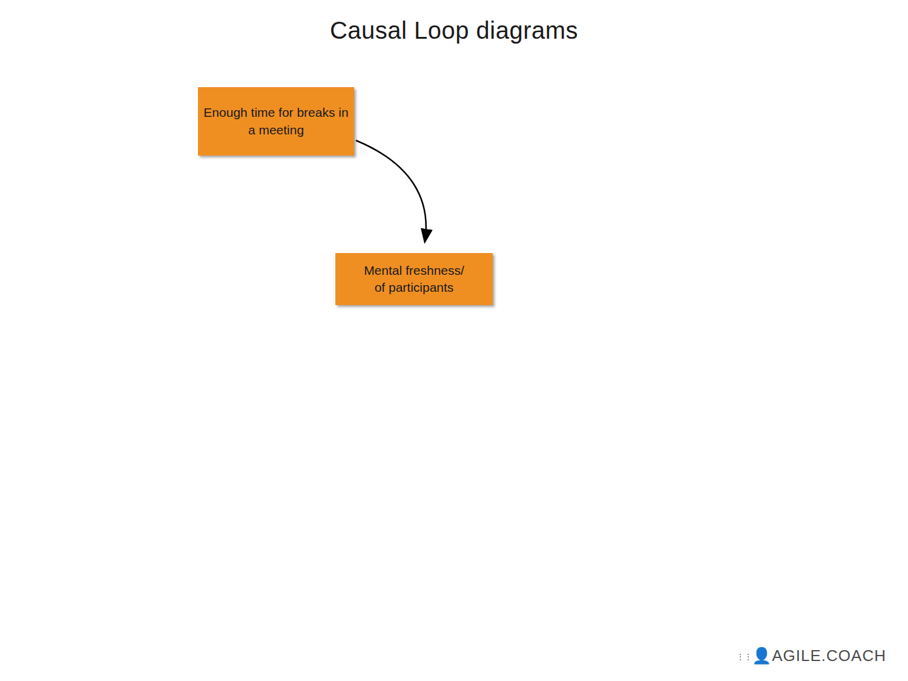Causal Loop diagrams
Enough time for breaks in a meeting
Mental freshness/
of participants
⋮⋮👤AGILE.COACH